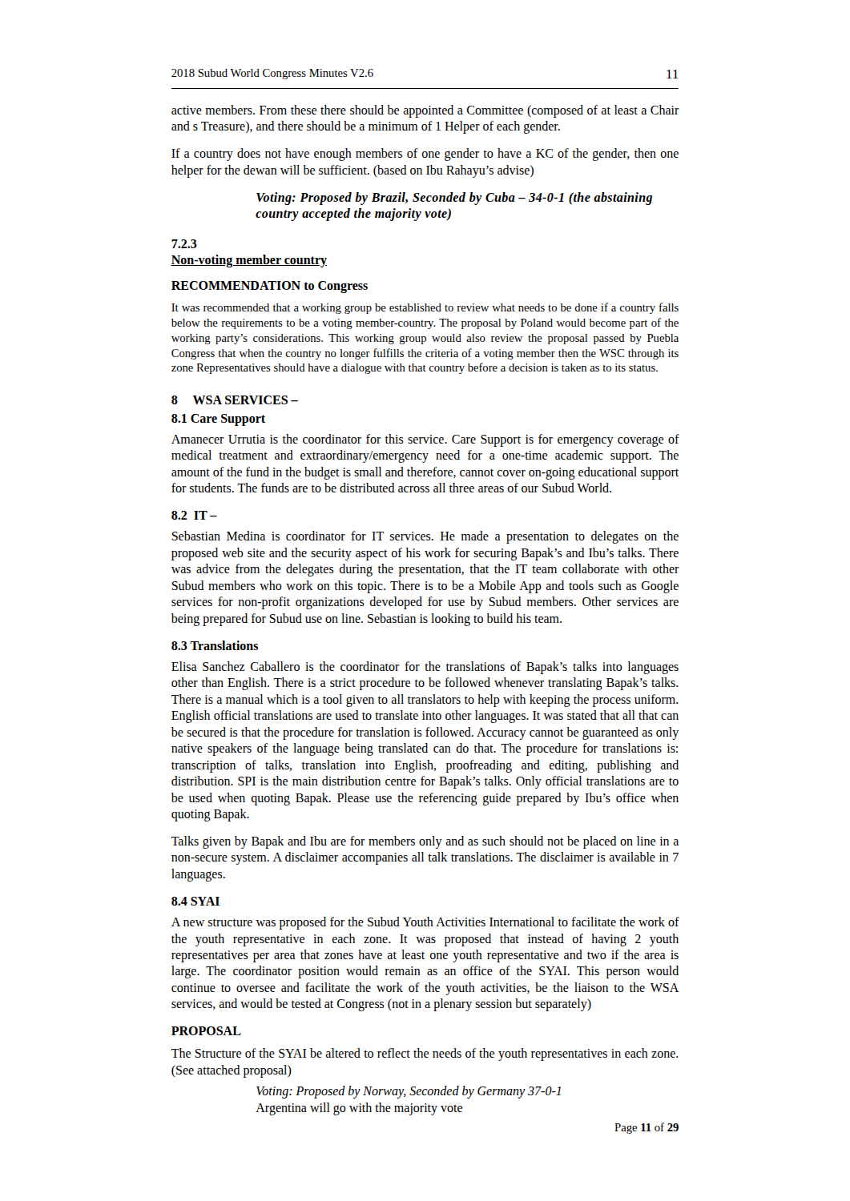2018 Subud World Congress Minutes V2.6
11
active members. From these there should be appointed a Committee (composed of at least a Chair and s Treasure), and there should be a minimum of 1 Helper of each gender.
If a country does not have enough members of one gender to have a KC of the gender, then one helper for the dewan will be sufficient. (based on Ibu Rahayu’s advise)
Voting: Proposed by Brazil, Seconded by Cuba – 34-0-1 (the abstaining country accepted the majority vote)
7.2.3
Non-voting member country
RECOMMENDATION to Congress
It was recommended that a working group be established to review what needs to be done if a country falls below the requirements to be a voting member-country. The proposal by Poland would become part of the working party’s considerations. This working group would also review the proposal passed by Puebla Congress that when the country no longer fulfills the criteria of a voting member then the WSC through its zone Representatives should have a dialogue with that country before a decision is taken as to its status.
8 WSA SERVICES –
8.1 Care Support
Amanecer Urrutia is the coordinator for this service. Care Support is for emergency coverage of medical treatment and extraordinary/emergency need for a one-time academic support. The amount of the fund in the budget is small and therefore, cannot cover on-going educational support for students. The funds are to be distributed across all three areas of our Subud World.
8.2 IT –
Sebastian Medina is coordinator for IT services. He made a presentation to delegates on the proposed web site and the security aspect of his work for securing Bapak’s and Ibu’s talks. There was advice from the delegates during the presentation, that the IT team collaborate with other Subud members who work on this topic. There is to be a Mobile App and tools such as Google services for non-profit organizations developed for use by Subud members. Other services are being prepared for Subud use on line. Sebastian is looking to build his team.
8.3 Translations
Elisa Sanchez Caballero is the coordinator for the translations of Bapak’s talks into languages other than English. There is a strict procedure to be followed whenever translating Bapak’s talks. There is a manual which is a tool given to all translators to help with keeping the process uniform. English official translations are used to translate into other languages. It was stated that all that can be secured is that the procedure for translation is followed. Accuracy cannot be guaranteed as only native speakers of the language being translated can do that. The procedure for translations is: transcription of talks, translation into English, proofreading and editing, publishing and distribution. SPI is the main distribution centre for Bapak’s talks. Only official translations are to be used when quoting Bapak. Please use the referencing guide prepared by Ibu’s office when quoting Bapak.
Talks given by Bapak and Ibu are for members only and as such should not be placed on line in a non-secure system. A disclaimer accompanies all talk translations. The disclaimer is available in 7 languages.
8.4 SYAI
A new structure was proposed for the Subud Youth Activities International to facilitate the work of the youth representative in each zone. It was proposed that instead of having 2 youth representatives per area that zones have at least one youth representative and two if the area is large. The coordinator position would remain as an office of the SYAI. This person would continue to oversee and facilitate the work of the youth activities, be the liaison to the WSA services, and would be tested at Congress (not in a plenary session but separately)
PROPOSAL
The Structure of the SYAI be altered to reflect the needs of the youth representatives in each zone. (See attached proposal)
Voting: Proposed by Norway, Seconded by Germany 37-0-1
Argentina will go with the majority vote
Page 11 of 29